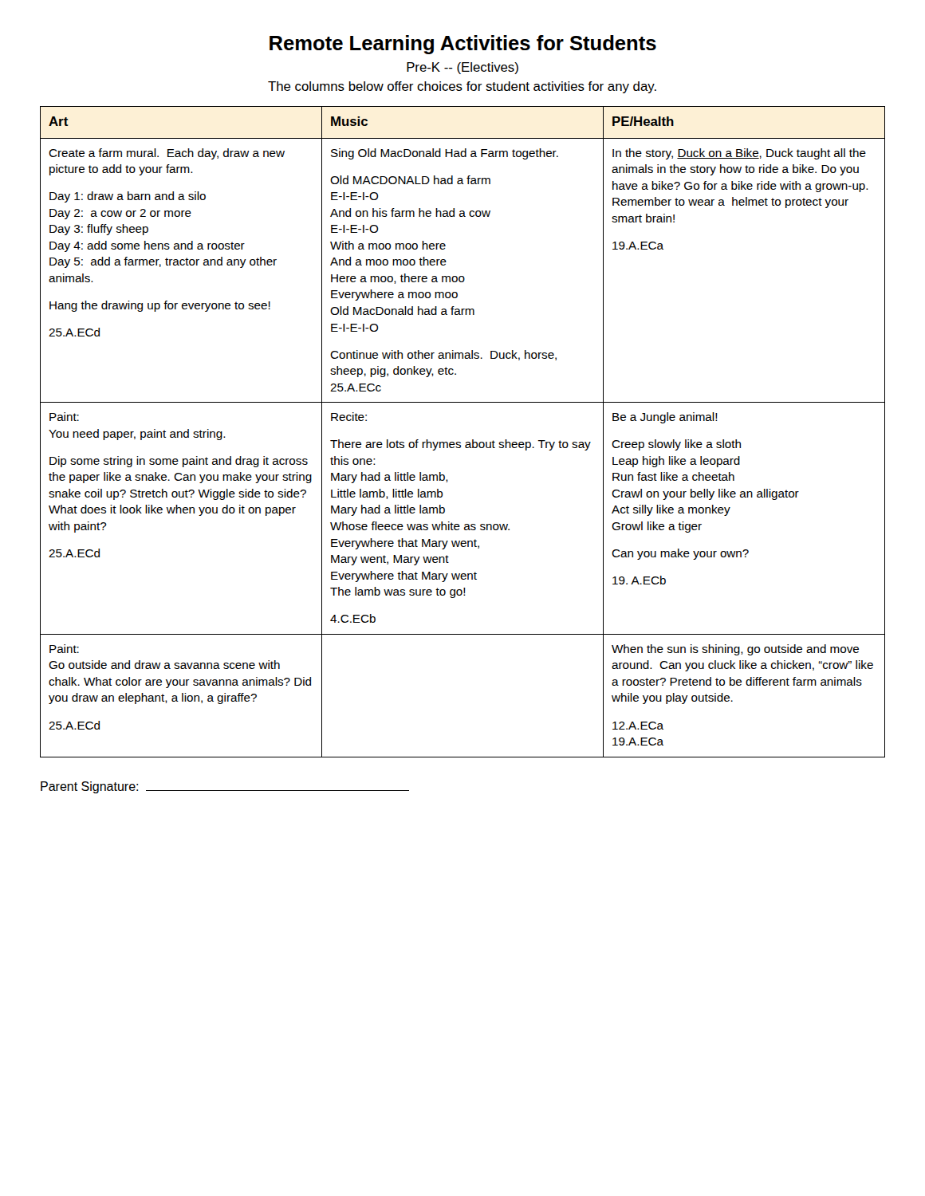Remote Learning Activities for Students
Pre-K -- (Electives)
The columns below offer choices for student activities for any day.
| Art | Music | PE/Health |
| --- | --- | --- |
| Create a farm mural. Each day, draw a new picture to add to your farm. Day 1: draw a barn and a silo Day 2: a cow or 2 or more Day 3: fluffy sheep Day 4: add some hens and a rooster Day 5: add a farmer, tractor and any other animals. Hang the drawing up for everyone to see! 25.A.ECd | Sing Old MacDonald Had a Farm together. Old MACDONALD had a farm E-I-E-I-O And on his farm he had a cow E-I-E-I-O With a moo moo here And a moo moo there Here a moo, there a moo Everywhere a moo moo Old MacDonald had a farm E-I-E-I-O Continue with other animals. Duck, horse, sheep, pig, donkey, etc. 25.A.ECc | In the story, Duck on a Bike , Duck taught all the animals in the story how to ride a bike. Do you have a bike? Go for a bike ride with a grown-up. Remember to wear a helmet to protect your smart brain! 19.A.ECa |
| Paint: You need paper, paint and string. Dip some string in some paint and drag it across the paper like a snake. Can you make your string snake coil up? Stretch out? Wiggle side to side? What does it look like when you do it on paper with paint? 25.A.ECd | Recite: There are lots of rhymes about sheep. Try to say this one: Mary had a little lamb, Little lamb, little lamb Mary had a little lamb Whose fleece was white as snow. Everywhere that Mary went, Mary went, Mary went Everywhere that Mary went The lamb was sure to go! 4.C.ECb | Be a Jungle animal! Creep slowly like a sloth Leap high like a leopard Run fast like a cheetah Crawl on your belly like an alligator Act silly like a monkey Growl like a tiger Can you make your own? 19. A.ECb |
| Paint: Go outside and draw a savanna scene with chalk. What color are your savanna animals? Did you draw an elephant, a lion, a giraffe? 25.A.ECd | | When the sun is shining, go outside and move around. Can you cluck like a chicken, “crow” like a rooster? Pretend to be different farm animals while you play outside. 12.A.ECa 19.A.ECa |
Parent Signature: